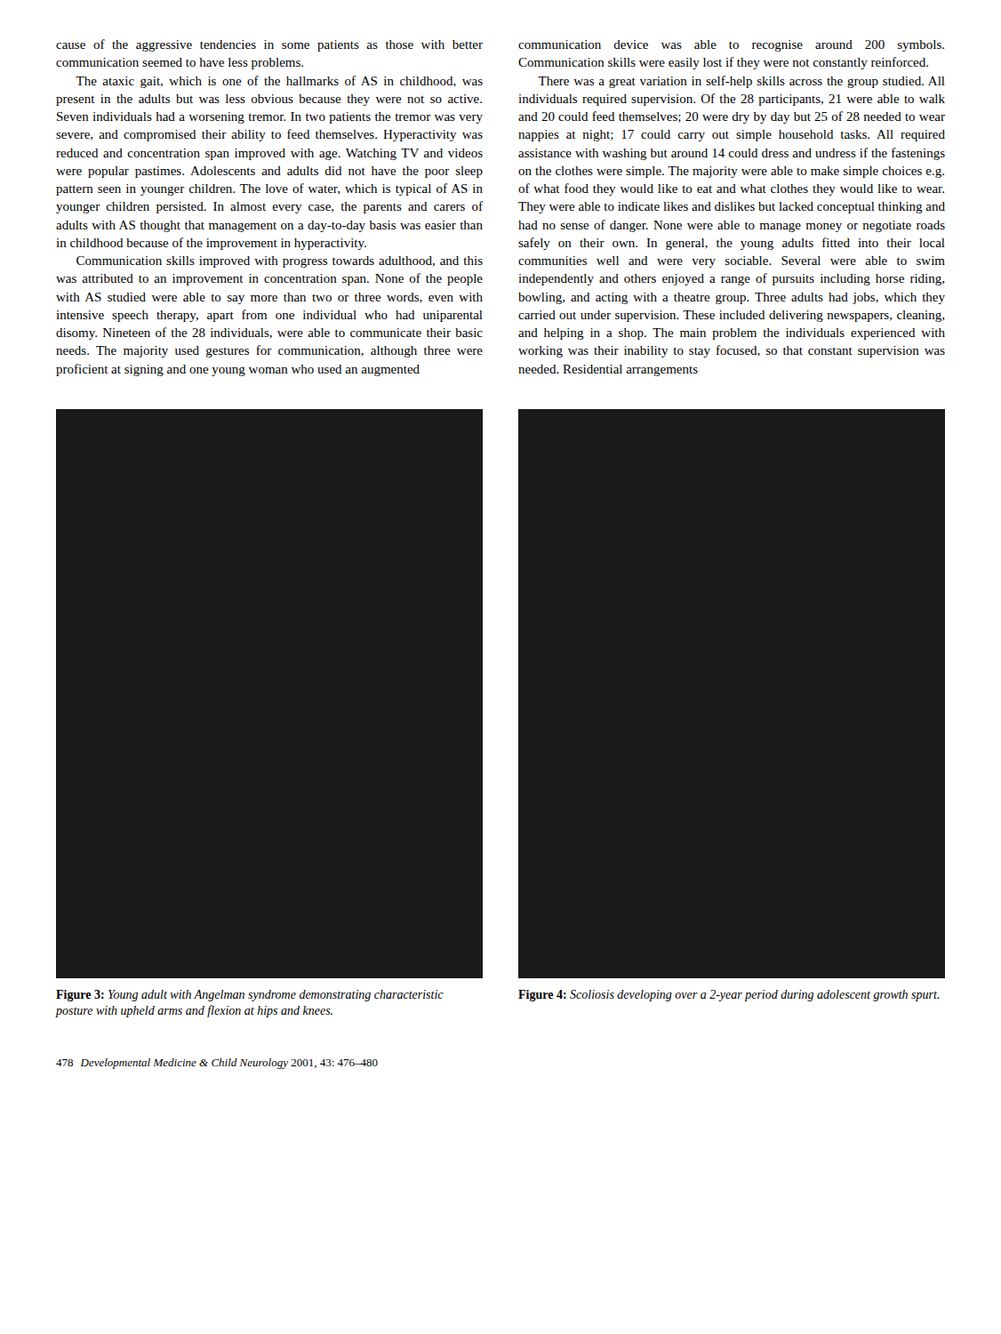cause of the aggressive tendencies in some patients as those with better communication seemed to have less problems.
The ataxic gait, which is one of the hallmarks of AS in childhood, was present in the adults but was less obvious because they were not so active. Seven individuals had a worsening tremor. In two patients the tremor was very severe, and compromised their ability to feed themselves. Hyperactivity was reduced and concentration span improved with age. Watching TV and videos were popular pastimes. Adolescents and adults did not have the poor sleep pattern seen in younger children. The love of water, which is typical of AS in younger children persisted. In almost every case, the parents and carers of adults with AS thought that management on a day-to-day basis was easier than in childhood because of the improvement in hyperactivity.
Communication skills improved with progress towards adulthood, and this was attributed to an improvement in concentration span. None of the people with AS studied were able to say more than two or three words, even with intensive speech therapy, apart from one individual who had uniparental disomy. Nineteen of the 28 individuals, were able to communicate their basic needs. The majority used gestures for communication, although three were proficient at signing and one young woman who used an augmented
communication device was able to recognise around 200 symbols. Communication skills were easily lost if they were not constantly reinforced.
There was a great variation in self-help skills across the group studied. All individuals required supervision. Of the 28 participants, 21 were able to walk and 20 could feed themselves; 20 were dry by day but 25 of 28 needed to wear nappies at night; 17 could carry out simple household tasks. All required assistance with washing but around 14 could dress and undress if the fastenings on the clothes were simple. The majority were able to make simple choices e.g. of what food they would like to eat and what clothes they would like to wear. They were able to indicate likes and dislikes but lacked conceptual thinking and had no sense of danger. None were able to manage money or negotiate roads safely on their own. In general, the young adults fitted into their local communities well and were very sociable. Several were able to swim independently and others enjoyed a range of pursuits including horse riding, bowling, and acting with a theatre group. Three adults had jobs, which they carried out under supervision. These included delivering newspapers, cleaning, and helping in a shop. The main problem the individuals experienced with working was their inability to stay focused, so that constant supervision was needed. Residential arrangements
Figure 3: Young adult with Angelman syndrome demonstrating characteristic posture with upheld arms and flexion at hips and knees.
Figure 4: Scoliosis developing over a 2-year period during adolescent growth spurt.
478 Developmental Medicine & Child Neurology 2001, 43: 476–480